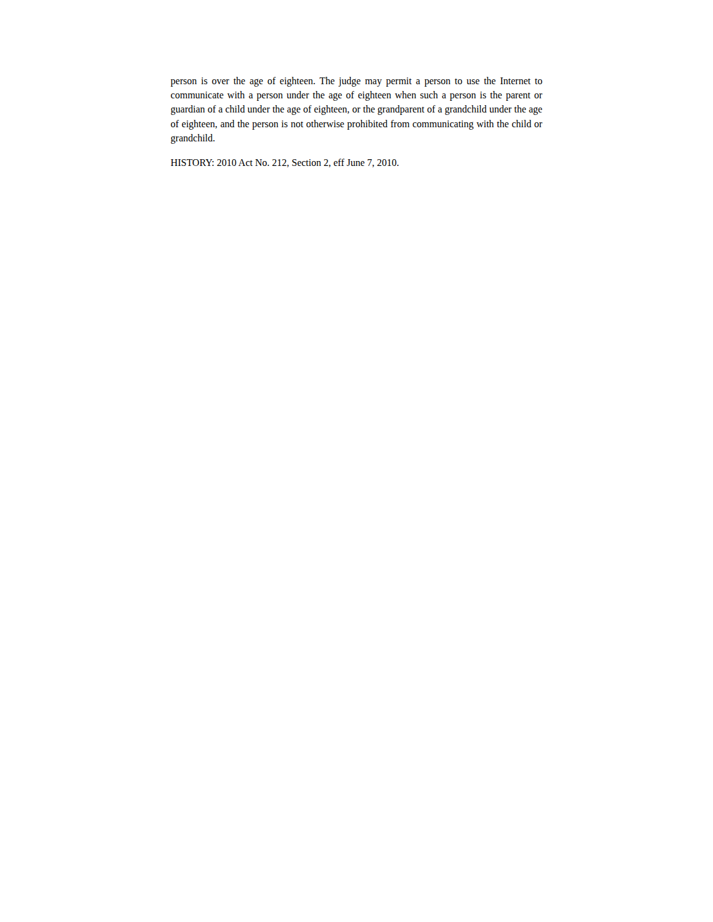person is over the age of eighteen. The judge may permit a person to use the Internet to communicate with a person under the age of eighteen when such a person is the parent or guardian of a child under the age of eighteen, or the grandparent of a grandchild under the age of eighteen, and the person is not otherwise prohibited from communicating with the child or grandchild.
HISTORY: 2010 Act No. 212, Section 2, eff June 7, 2010.